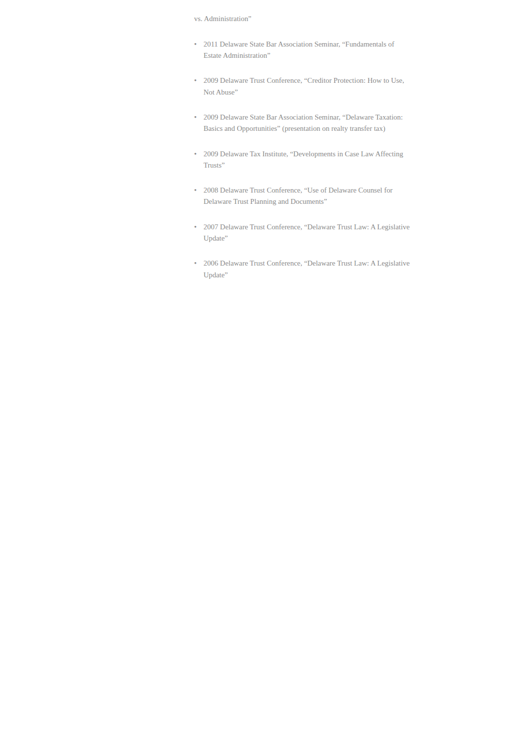vs. Administration”
2011 Delaware State Bar Association Seminar, “Fundamentals of Estate Administration”
2009 Delaware Trust Conference, “Creditor Protection: How to Use, Not Abuse”
2009 Delaware State Bar Association Seminar, “Delaware Taxation: Basics and Opportunities” (presentation on realty transfer tax)
2009 Delaware Tax Institute, “Developments in Case Law Affecting Trusts”
2008 Delaware Trust Conference, “Use of Delaware Counsel for Delaware Trust Planning and Documents”
2007 Delaware Trust Conference, “Delaware Trust Law: A Legislative Update”
2006 Delaware Trust Conference, “Delaware Trust Law: A Legislative Update”